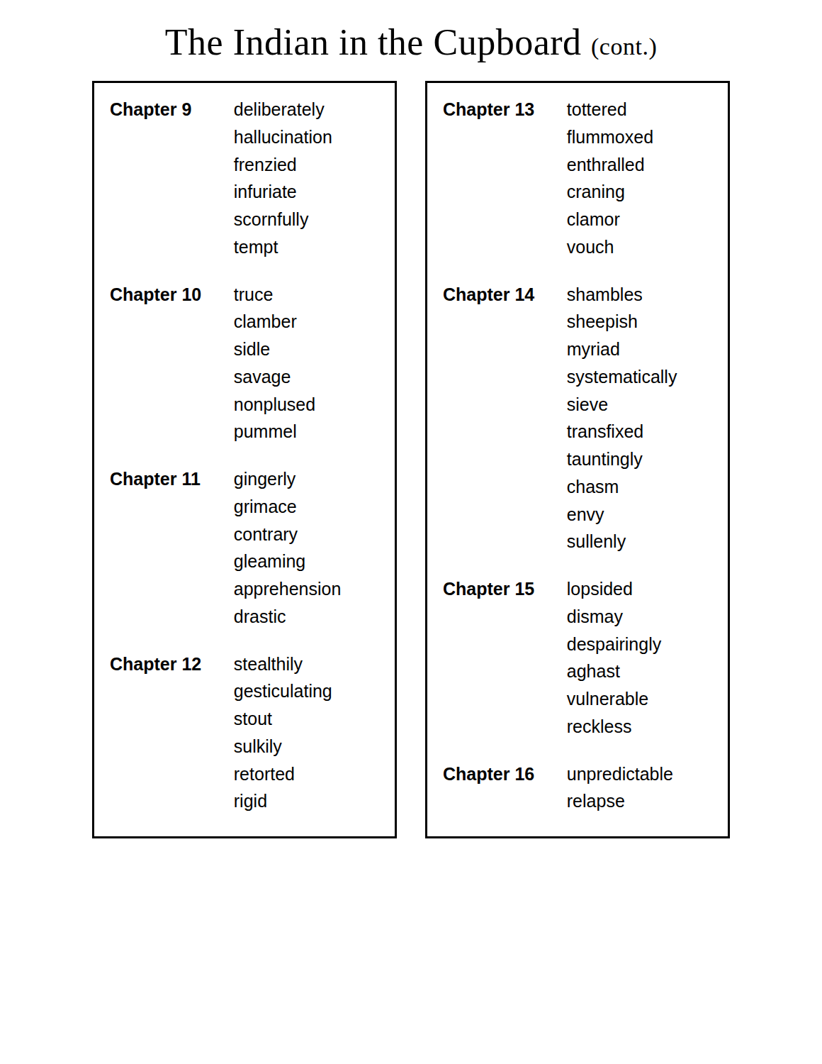The Indian in the Cupboard (cont.)
| Chapter 9 | deliberately |
| | hallucination |
| | frenzied |
| | infuriate |
| | scornfully |
| | tempt |
| Chapter 10 | truce |
| | clamber |
| | sidle |
| | savage |
| | nonplused |
| | pummel |
| Chapter 11 | gingerly |
| | grimace |
| | contrary |
| | gleaming |
| | apprehension |
| | drastic |
| Chapter 12 | stealthily |
| | gesticulating |
| | stout |
| | sulkily |
| | retorted |
| | rigid |
| Chapter 13 | tottered |
| | flummoxed |
| | enthralled |
| | craning |
| | clamor |
| | vouch |
| Chapter 14 | shambles |
| | sheepish |
| | myriad |
| | systematically |
| | sieve |
| | transfixed |
| | tauntingly |
| | chasm |
| | envy |
| | sullenly |
| Chapter 15 | lopsided |
| | dismay |
| | despairingly |
| | aghast |
| | vulnerable |
| | reckless |
| Chapter 16 | unpredictable |
| | relapse |